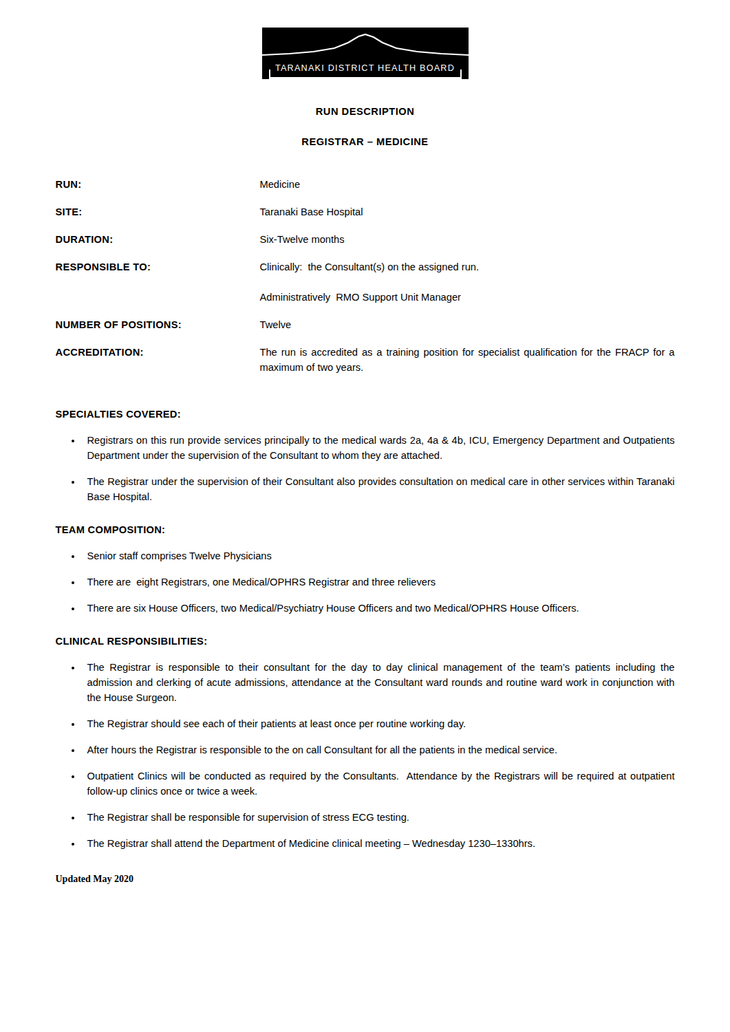TARANAKI DISTRICT HEALTH BOARD
RUN DESCRIPTION
REGISTRAR – MEDICINE
| RUN: | Medicine |
| SITE: | Taranaki Base Hospital |
| DURATION: | Six-Twelve months |
| RESPONSIBLE TO: | Clinically: the Consultant(s) on the assigned run. Administratively RMO Support Unit Manager |
| NUMBER OF POSITIONS: | Twelve |
| ACCREDITATION: | The run is accredited as a training position for specialist qualification for the FRACP for a maximum of two years. |
SPECIALTIES COVERED:
Registrars on this run provide services principally to the medical wards 2a, 4a & 4b, ICU, Emergency Department and Outpatients Department under the supervision of the Consultant to whom they are attached.
The Registrar under the supervision of their Consultant also provides consultation on medical care in other services within Taranaki Base Hospital.
TEAM COMPOSITION:
Senior staff comprises Twelve Physicians
There are eight Registrars, one Medical/OPHRS Registrar and three relievers
There are six House Officers, two Medical/Psychiatry House Officers and two Medical/OPHRS House Officers.
CLINICAL RESPONSIBILITIES:
The Registrar is responsible to their consultant for the day to day clinical management of the team’s patients including the admission and clerking of acute admissions, attendance at the Consultant ward rounds and routine ward work in conjunction with the House Surgeon.
The Registrar should see each of their patients at least once per routine working day.
After hours the Registrar is responsible to the on call Consultant for all the patients in the medical service.
Outpatient Clinics will be conducted as required by the Consultants. Attendance by the Registrars will be required at outpatient follow-up clinics once or twice a week.
The Registrar shall be responsible for supervision of stress ECG testing.
The Registrar shall attend the Department of Medicine clinical meeting – Wednesday 1230–1330hrs.
Updated May 2020